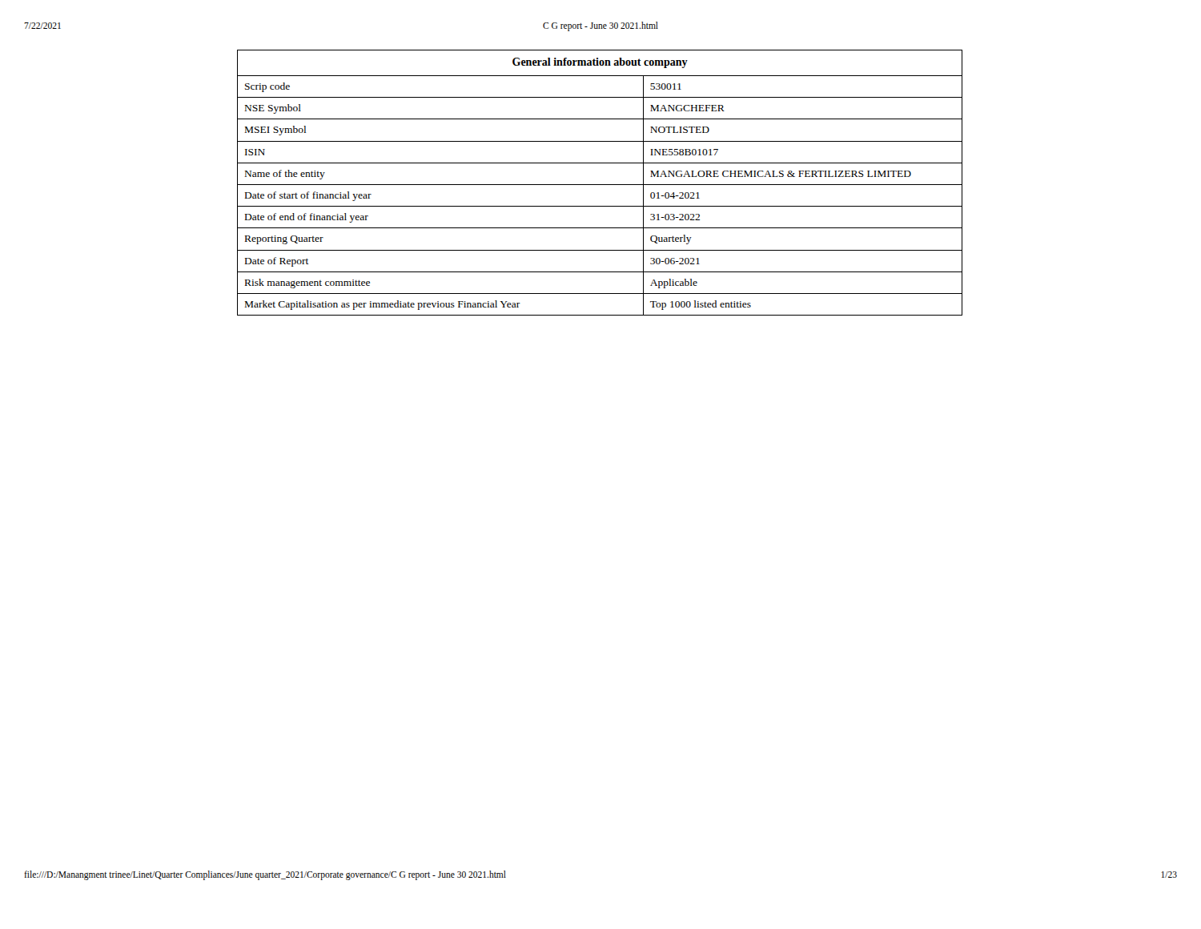7/22/2021 C G report - June 30 2021.html
| General information about company |
| --- |
| Scrip code | 530011 |
| NSE Symbol | MANGCHEFER |
| MSEI Symbol | NOTLISTED |
| ISIN | INE558B01017 |
| Name of the entity | MANGALORE CHEMICALS & FERTILIZERS LIMITED |
| Date of start of financial year | 01-04-2021 |
| Date of end of financial year | 31-03-2022 |
| Reporting Quarter | Quarterly |
| Date of Report | 30-06-2021 |
| Risk management committee | Applicable |
| Market Capitalisation as per immediate previous Financial Year | Top 1000 listed entities |
file:///D:/Manangment trinee/Linet/Quarter Compliances/June quarter_2021/Corporate governance/C G report - June 30 2021.html 1/23